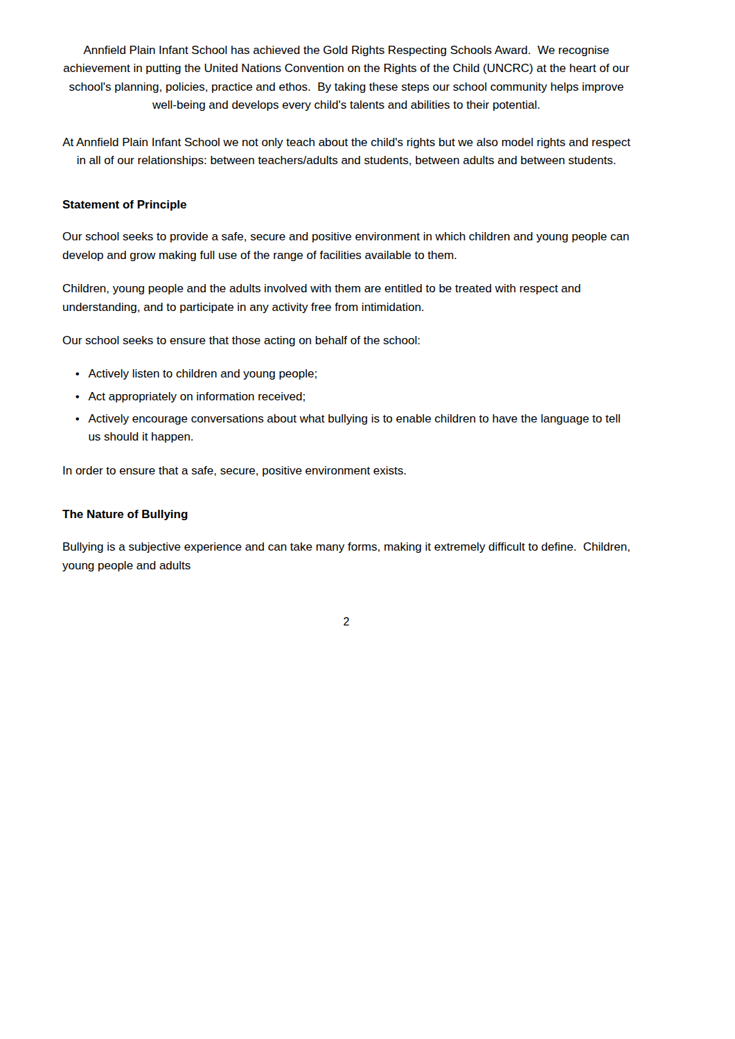Annfield Plain Infant School has achieved the Gold Rights Respecting Schools Award. We recognise achievement in putting the United Nations Convention on the Rights of the Child (UNCRC) at the heart of our school's planning, policies, practice and ethos. By taking these steps our school community helps improve well-being and develops every child's talents and abilities to their potential.
At Annfield Plain Infant School we not only teach about the child's rights but we also model rights and respect in all of our relationships: between teachers/adults and students, between adults and between students.
Statement of Principle
Our school seeks to provide a safe, secure and positive environment in which children and young people can develop and grow making full use of the range of facilities available to them.
Children, young people and the adults involved with them are entitled to be treated with respect and understanding, and to participate in any activity free from intimidation.
Our school seeks to ensure that those acting on behalf of the school:
Actively listen to children and young people;
Act appropriately on information received;
Actively encourage conversations about what bullying is to enable children to have the language to tell us should it happen.
In order to ensure that a safe, secure, positive environment exists.
The Nature of Bullying
Bullying is a subjective experience and can take many forms, making it extremely difficult to define. Children, young people and adults
2